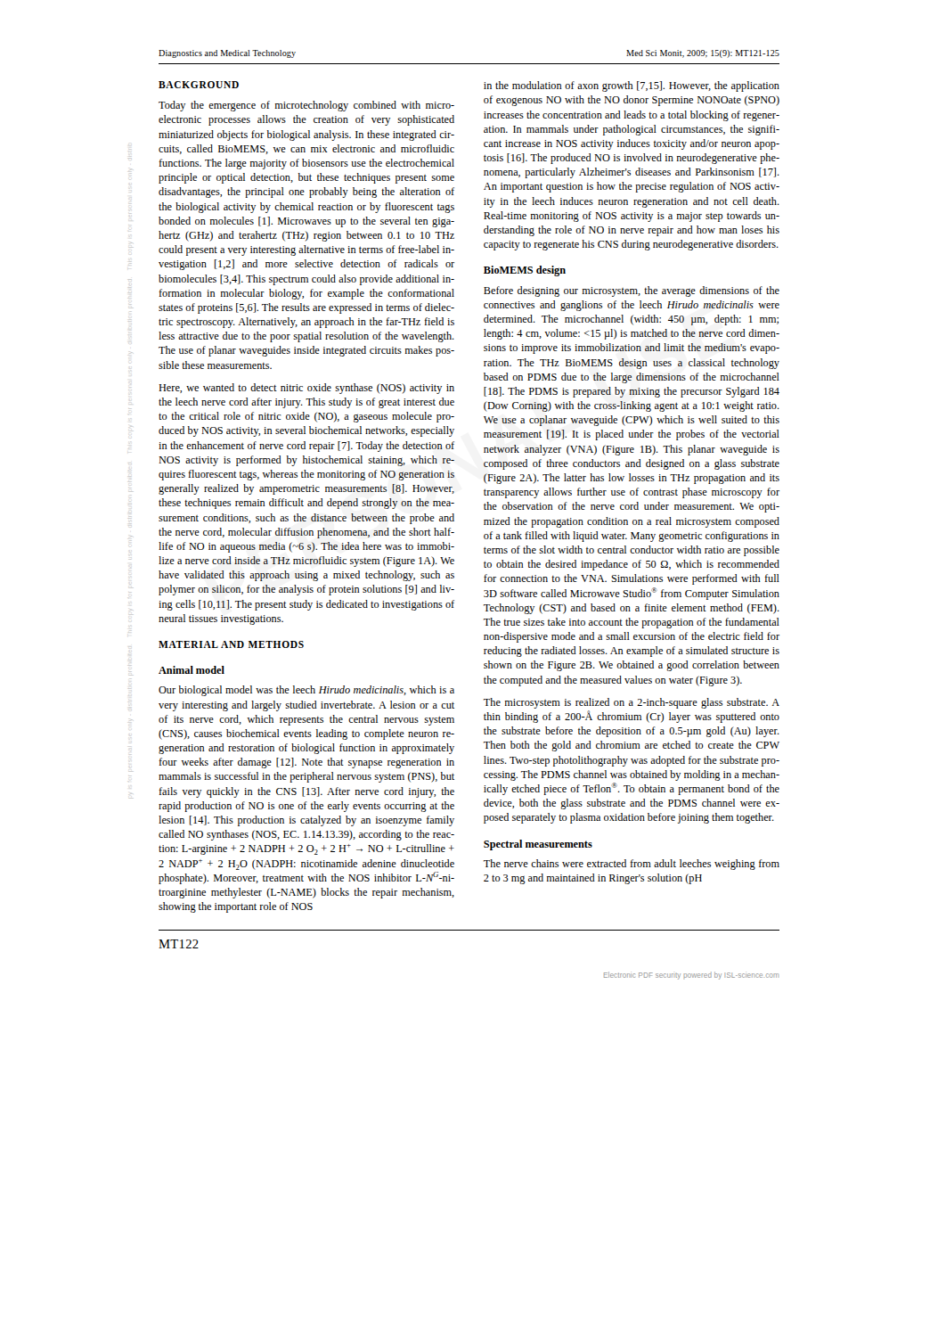py is for personal use only - distribution prohibited. This copy is for personal use only - distribution prohibited. This copy is for personal use only - distribution prohibited. This copy is for personal use only - distrib
PERSONAL USE
Diagnostics and Medical Technology
Med Sci Monit, 2009; 15(9): MT121-125
Background
Today the emergence of microtechnology combined with microelectronic processes allows the creation of very sophisticated miniaturized objects for biological analysis. In these integrated circuits, called BioMEMS, we can mix electronic and microfluidic functions. The large majority of biosensors use the electrochemical principle or optical detection, but these techniques present some disadvantages, the principal one probably being the alteration of the biological activity by chemical reaction or by fluorescent tags bonded on molecules [1]. Microwaves up to the several ten gigahertz (GHz) and terahertz (THz) region between 0.1 to 10 THz could present a very interesting alternative in terms of free-label investigation [1,2] and more selective detection of radicals or biomolecules [3,4]. This spectrum could also provide additional information in molecular biology, for example the conformational states of proteins [5,6]. The results are expressed in terms of dielectric spectroscopy. Alternatively, an approach in the far-THz field is less attractive due to the poor spatial resolution of the wavelength. The use of planar waveguides inside integrated circuits makes possible these measurements.
Here, we wanted to detect nitric oxide synthase (NOS) activity in the leech nerve cord after injury. This study is of great interest due to the critical role of nitric oxide (NO), a gaseous molecule produced by NOS activity, in several biochemical networks, especially in the enhancement of nerve cord repair [7]. Today the detection of NOS activity is performed by histochemical staining, which requires fluorescent tags, whereas the monitoring of NO generation is generally realized by amperometric measurements [8]. However, these techniques remain difficult and depend strongly on the measurement conditions, such as the distance between the probe and the nerve cord, molecular diffusion phenomena, and the short half-life of NO in aqueous media (~6 s). The idea here was to immobilize a nerve cord inside a THz microfluidic system (Figure 1A). We have validated this approach using a mixed technology, such as polymer on silicon, for the analysis of protein solutions [9] and living cells [10,11]. The present study is dedicated to investigations of neural tissues investigations.
Material and Methods
Animal model
Our biological model was the leech Hirudo medicinalis, which is a very interesting and largely studied invertebrate. A lesion or a cut of its nerve cord, which represents the central nervous system (CNS), causes biochemical events leading to complete neuron regeneration and restoration of biological function in approximately four weeks after damage [12]. Note that synapse regeneration in mammals is successful in the peripheral nervous system (PNS), but fails very quickly in the CNS [13]. After nerve cord injury, the rapid production of NO is one of the early events occurring at the lesion [14]. This production is catalyzed by an isoenzyme family called NO synthases (NOS, EC. 1.14.13.39), according to the reaction: L-arginine + 2 NADPH + 2 O2 + 2 H+ → NO + L-citrulline + 2 NADP+ + 2 H2O (NADPH: nicotinamide adenine dinucleotide phosphate). Moreover, treatment with the NOS inhibitor L-NG-nitroarginine methylester (L-NAME) blocks the repair mechanism, showing the important role of NOS
in the modulation of axon growth [7,15]. However, the application of exogenous NO with the NO donor Spermine NONOate (SPNO) increases the concentration and leads to a total blocking of regeneration. In mammals under pathological circumstances, the significant increase in NOS activity induces toxicity and/or neuron apoptosis [16]. The produced NO is involved in neurodegenerative phenomena, particularly Alzheimer's diseases and Parkinsonism [17]. An important question is how the precise regulation of NOS activity in the leech induces neuron regeneration and not cell death. Real-time monitoring of NOS activity is a major step towards understanding the role of NO in nerve repair and how man loses his capacity to regenerate his CNS during neurodegenerative disorders.
BioMEMS design
Before designing our microsystem, the average dimensions of the connectives and ganglions of the leech Hirudo medicinalis were determined. The microchannel (width: 450 µm, depth: 1 mm; length: 4 cm, volume: <15 µl) is matched to the nerve cord dimensions to improve its immobilization and limit the medium's evaporation. The THz BioMEMS design uses a classical technology based on PDMS due to the large dimensions of the microchannel [18]. The PDMS is prepared by mixing the precursor Sylgard 184 (Dow Corning) with the cross-linking agent at a 10:1 weight ratio. We use a coplanar waveguide (CPW) which is well suited to this measurement [19]. It is placed under the probes of the vectorial network analyzer (VNA) (Figure 1B). This planar waveguide is composed of three conductors and designed on a glass substrate (Figure 2A). The latter has low losses in THz propagation and its transparency allows further use of contrast phase microscopy for the observation of the nerve cord under measurement. We optimized the propagation condition on a real microsystem composed of a tank filled with liquid water. Many geometric configurations in terms of the slot width to central conductor width ratio are possible to obtain the desired impedance of 50 Ω, which is recommended for connection to the VNA. Simulations were performed with full 3D software called Microwave Studio® from Computer Simulation Technology (CST) and based on a finite element method (FEM). The true sizes take into account the propagation of the fundamental non-dispersive mode and a small excursion of the electric field for reducing the radiated losses. An example of a simulated structure is shown on the Figure 2B. We obtained a good correlation between the computed and the measured values on water (Figure 3).
The microsystem is realized on a 2-inch-square glass substrate. A thin binding of a 200-Å chromium (Cr) layer was sputtered onto the substrate before the deposition of a 0.5-µm gold (Au) layer. Then both the gold and chromium are etched to create the CPW lines. Two-step photolithography was adopted for the substrate processing. The PDMS channel was obtained by molding in a mechanically etched piece of Teflon®. To obtain a permanent bond of the device, both the glass substrate and the PDMS channel were exposed separately to plasma oxidation before joining them together.
Spectral measurements
The nerve chains were extracted from adult leeches weighing from 2 to 3 mg and maintained in Ringer's solution (pH
MT122
Electronic PDF security powered by ISL-science.com